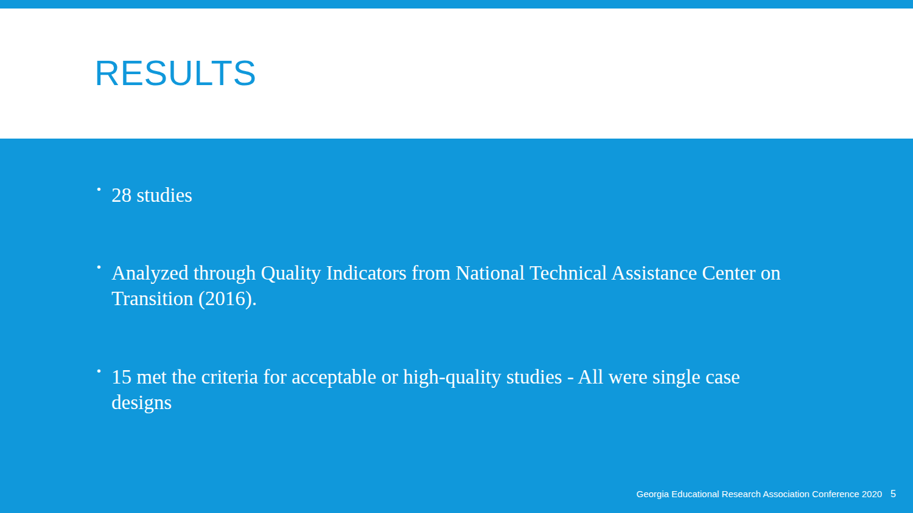RESULTS
28 studies
Analyzed through Quality Indicators from National Technical Assistance Center on Transition (2016).
15 met the criteria for acceptable or high-quality studies - All were single case designs
Georgia Educational Research Association Conference 20205